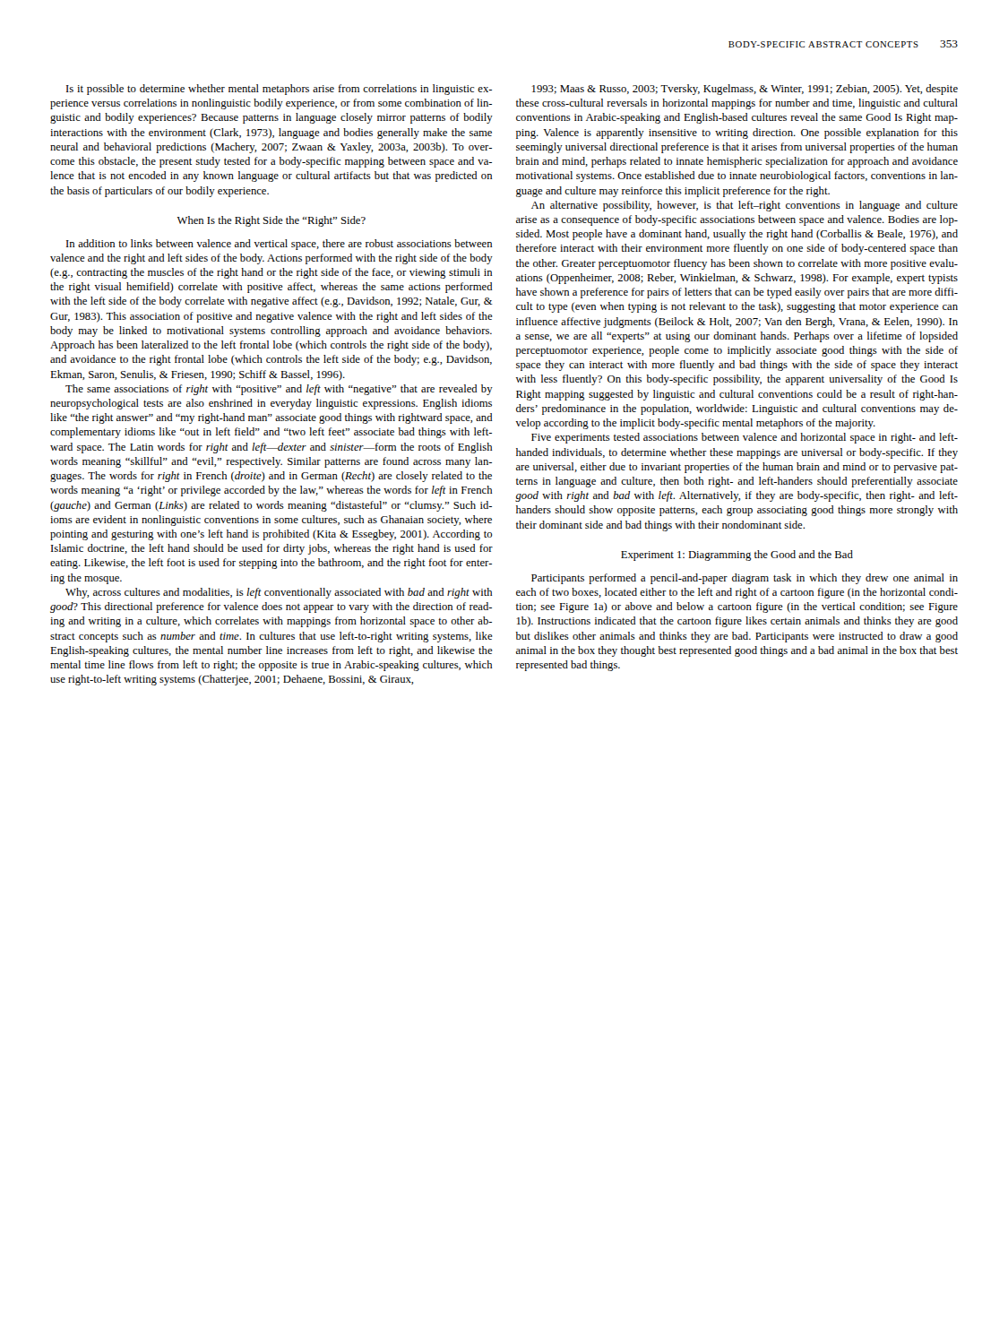Body-Specific Abstract Concepts 353
Is it possible to determine whether mental metaphors arise from correlations in linguistic experience versus correlations in nonlinguistic bodily experience, or from some combination of linguistic and bodily experiences? Because patterns in language closely mirror patterns of bodily interactions with the environment (Clark, 1973), language and bodies generally make the same neural and behavioral predictions (Machery, 2007; Zwaan & Yaxley, 2003a, 2003b). To overcome this obstacle, the present study tested for a body-specific mapping between space and valence that is not encoded in any known language or cultural artifacts but that was predicted on the basis of particulars of our bodily experience.
When Is the Right Side the “Right” Side?
In addition to links between valence and vertical space, there are robust associations between valence and the right and left sides of the body. Actions performed with the right side of the body (e.g., contracting the muscles of the right hand or the right side of the face, or viewing stimuli in the right visual hemifield) correlate with positive affect, whereas the same actions performed with the left side of the body correlate with negative affect (e.g., Davidson, 1992; Natale, Gur, & Gur, 1983). This association of positive and negative valence with the right and left sides of the body may be linked to motivational systems controlling approach and avoidance behaviors. Approach has been lateralized to the left frontal lobe (which controls the right side of the body), and avoidance to the right frontal lobe (which controls the left side of the body; e.g., Davidson, Ekman, Saron, Senulis, & Friesen, 1990; Schiff & Bassel, 1996).
The same associations of right with “positive” and left with “negative” that are revealed by neuropsychological tests are also enshrined in everyday linguistic expressions. English idioms like “the right answer” and “my right-hand man” associate good things with rightward space, and complementary idioms like “out in left field” and “two left feet” associate bad things with leftward space. The Latin words for right and left—dexter and sinister—form the roots of English words meaning “skillful” and “evil,” respectively. Similar patterns are found across many languages. The words for right in French (droite) and in German (Recht) are closely related to the words meaning “a ‘right’ or privilege accorded by the law,” whereas the words for left in French (gauche) and German (Links) are related to words meaning “distasteful” or “clumsy.” Such idioms are evident in nonlinguistic conventions in some cultures, such as Ghanaian society, where pointing and gesturing with one’s left hand is prohibited (Kita & Essegbey, 2001). According to Islamic doctrine, the left hand should be used for dirty jobs, whereas the right hand is used for eating. Likewise, the left foot is used for stepping into the bathroom, and the right foot for entering the mosque.
Why, across cultures and modalities, is left conventionally associated with bad and right with good? This directional preference for valence does not appear to vary with the direction of reading and writing in a culture, which correlates with mappings from horizontal space to other abstract concepts such as number and time. In cultures that use left-to-right writing systems, like English-speaking cultures, the mental number line increases from left to right, and likewise the mental time line flows from left to right; the opposite is true in Arabic-speaking cultures, which use right-to-left writing systems (Chatterjee, 2001; Dehaene, Bossini, & Giraux,
1993; Maas & Russo, 2003; Tversky, Kugelmass, & Winter, 1991; Zebian, 2005). Yet, despite these cross-cultural reversals in horizontal mappings for number and time, linguistic and cultural conventions in Arabic-speaking and English-based cultures reveal the same Good Is Right mapping. Valence is apparently insensitive to writing direction. One possible explanation for this seemingly universal directional preference is that it arises from universal properties of the human brain and mind, perhaps related to innate hemispheric specialization for approach and avoidance motivational systems. Once established due to innate neurobiological factors, conventions in language and culture may reinforce this implicit preference for the right.
An alternative possibility, however, is that left–right conventions in language and culture arise as a consequence of body-specific associations between space and valence. Bodies are lopsided. Most people have a dominant hand, usually the right hand (Corballis & Beale, 1976), and therefore interact with their environment more fluently on one side of body-centered space than the other. Greater perceptuomotor fluency has been shown to correlate with more positive evaluations (Oppenheimer, 2008; Reber, Winkielman, & Schwarz, 1998). For example, expert typists have shown a preference for pairs of letters that can be typed easily over pairs that are more difficult to type (even when typing is not relevant to the task), suggesting that motor experience can influence affective judgments (Beilock & Holt, 2007; Van den Bergh, Vrana, & Eelen, 1990). In a sense, we are all “experts” at using our dominant hands. Perhaps over a lifetime of lopsided perceptuomotor experience, people come to implicitly associate good things with the side of space they can interact with more fluently and bad things with the side of space they interact with less fluently? On this body-specific possibility, the apparent universality of the Good Is Right mapping suggested by linguistic and cultural conventions could be a result of right-handers’ predominance in the population, worldwide: Linguistic and cultural conventions may develop according to the implicit body-specific mental metaphors of the majority.
Five experiments tested associations between valence and horizontal space in right- and left-handed individuals, to determine whether these mappings are universal or body-specific. If they are universal, either due to invariant properties of the human brain and mind or to pervasive patterns in language and culture, then both right- and left-handers should preferentially associate good with right and bad with left. Alternatively, if they are body-specific, then right- and left-handers should show opposite patterns, each group associating good things more strongly with their dominant side and bad things with their nondominant side.
Experiment 1: Diagramming the Good and the Bad
Participants performed a pencil-and-paper diagram task in which they drew one animal in each of two boxes, located either to the left and right of a cartoon figure (in the horizontal condition; see Figure 1a) or above and below a cartoon figure (in the vertical condition; see Figure 1b). Instructions indicated that the cartoon figure likes certain animals and thinks they are good but dislikes other animals and thinks they are bad. Participants were instructed to draw a good animal in the box they thought best represented good things and a bad animal in the box that best represented bad things.